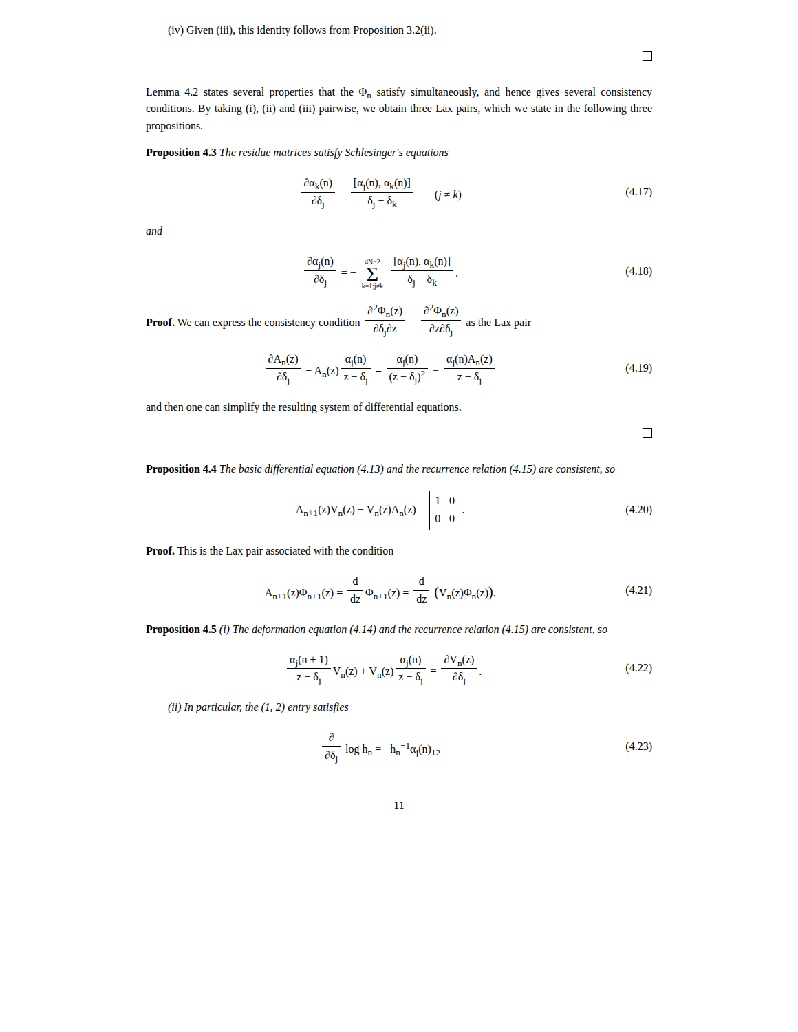(iv) Given (iii), this identity follows from Proposition 3.2(ii).
Lemma 4.2 states several properties that the Φn satisfy simultaneously, and hence gives several consistency conditions. By taking (i), (ii) and (iii) pairwise, we obtain three Lax pairs, which we state in the following three propositions.
Proposition 4.3 The residue matrices satisfy Schlesinger's equations
∂αk(n)∂δj = [αj(n), αk(n)] δj − δk (j ≠ k)
(4.17)
and
∂αj(n)∂δj = − 4N−2 Σk=1;j≠k [αj(n), αk(n)] δj − δk.
(4.18)
Proof. We can express the consistency condition ∂2Φn(z)∂δj∂z = ∂2Φn(z)∂z∂δj as the Lax pair
∂An(z)∂δj − An(z)αj(n) z − δj = αj(n)(z − δj)2 − αj(n)An(z) z − δj
(4.19)
and then one can simplify the resulting system of differential equations.
Proposition 4.4 The basic differential equation (4.13) and the recurrence relation (4.15) are consistent, so
An+1(z)Vn(z) − Vn(z)An(z) = 1000.
(4.20)
Proof. This is the Lax pair associated with the condition
An+1(z)Φn+1(z) = ddz Φn+1(z) = ddz (Vn(z)Φn(z)).
(4.21)
Proposition 4.5 (i) The deformation equation (4.14) and the recurrence relation (4.15) are consistent, so
−αj(n + 1) z − δj Vn(z) + Vn(z)αj(n) z − δj = ∂Vn(z)∂δj.
(4.22)
(ii) In particular, the (1, 2) entry satisfies
∂∂δj log hn = −hn−1αj(n)12
(4.23)
11